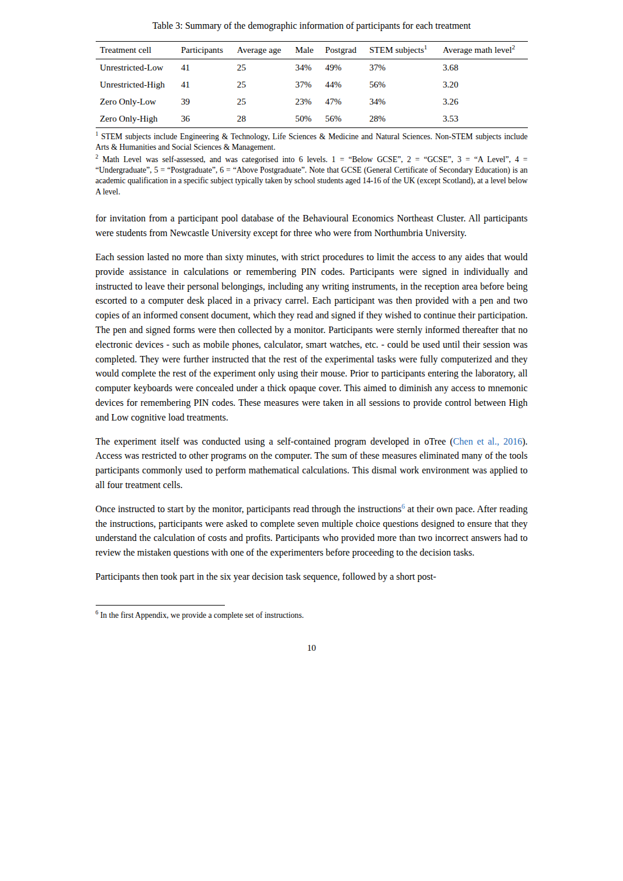Table 3: Summary of the demographic information of participants for each treatment
| Treatment cell | Participants | Average age | Male | Postgrad | STEM subjects 1 | Average math level 2 |
| --- | --- | --- | --- | --- | --- | --- |
| Unrestricted-Low | 41 | 25 | 34% | 49% | 37% | 3.68 |
| Unrestricted-High | 41 | 25 | 37% | 44% | 56% | 3.20 |
| Zero Only-Low | 39 | 25 | 23% | 47% | 34% | 3.26 |
| Zero Only-High | 36 | 28 | 50% | 56% | 28% | 3.53 |
1 STEM subjects include Engineering & Technology, Life Sciences & Medicine and Natural Sciences. Non-STEM subjects include Arts & Humanities and Social Sciences & Management.
2 Math Level was self-assessed, and was categorised into 6 levels. 1 = “Below GCSE”, 2 = “GCSE”, 3 = “A Level”, 4 = “Undergraduate”, 5 = “Postgraduate”, 6 = “Above Postgraduate”. Note that GCSE (General Certificate of Secondary Education) is an academic qualification in a specific subject typically taken by school students aged 14-16 of the UK (except Scotland), at a level below A level.
for invitation from a participant pool database of the Behavioural Economics Northeast Cluster. All participants were students from Newcastle University except for three who were from Northumbria University.
Each session lasted no more than sixty minutes, with strict procedures to limit the access to any aides that would provide assistance in calculations or remembering PIN codes. Participants were signed in individually and instructed to leave their personal belongings, including any writing instruments, in the reception area before being escorted to a computer desk placed in a privacy carrel. Each participant was then provided with a pen and two copies of an informed consent document, which they read and signed if they wished to continue their participation. The pen and signed forms were then collected by a monitor. Participants were sternly informed thereafter that no electronic devices - such as mobile phones, calculator, smart watches, etc. - could be used until their session was completed. They were further instructed that the rest of the experimental tasks were fully computerized and they would complete the rest of the experiment only using their mouse. Prior to participants entering the laboratory, all computer keyboards were concealed under a thick opaque cover. This aimed to diminish any access to mnemonic devices for remembering PIN codes. These measures were taken in all sessions to provide control between High and Low cognitive load treatments.
The experiment itself was conducted using a self-contained program developed in oTree (Chen et al., 2016). Access was restricted to other programs on the computer. The sum of these measures eliminated many of the tools participants commonly used to perform mathematical calculations. This dismal work environment was applied to all four treatment cells.
Once instructed to start by the monitor, participants read through the instructions6 at their own pace. After reading the instructions, participants were asked to complete seven multiple choice questions designed to ensure that they understand the calculation of costs and profits. Participants who provided more than two incorrect answers had to review the mistaken questions with one of the experimenters before proceeding to the decision tasks.
Participants then took part in the six year decision task sequence, followed by a short post-
6 In the first Appendix, we provide a complete set of instructions.
10